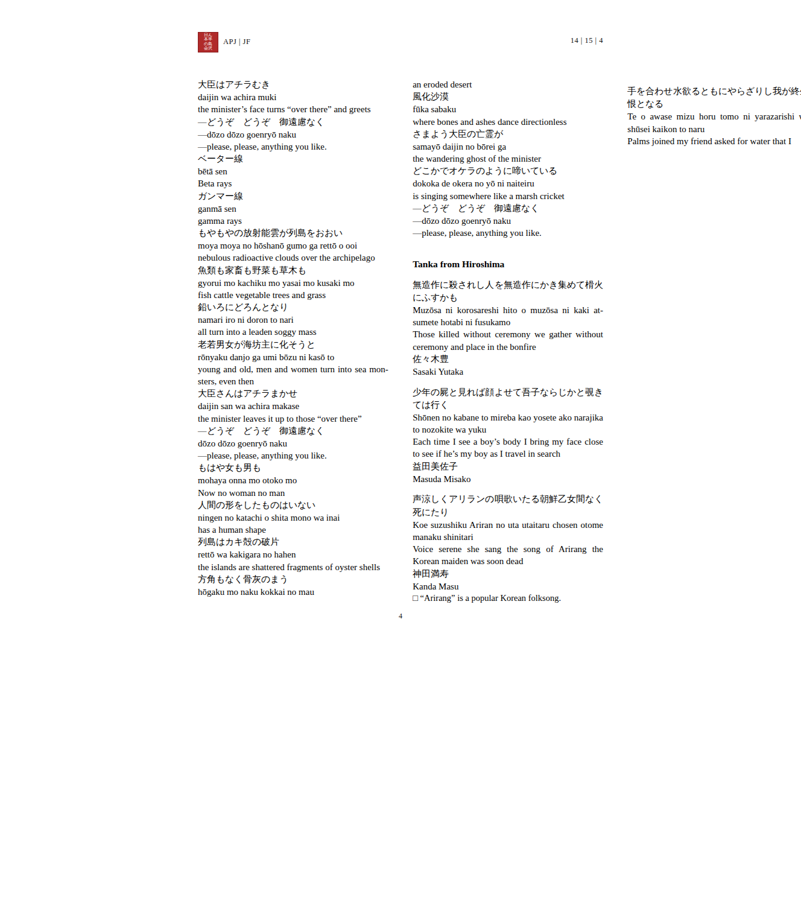日ん
本半
の島
会沢
APJ | JF
14 | 15 | 4
大臣はアチラむき
daijin wa achira muki
the minister’s face turns “over there” and greets
―どうぞ　どうぞ　御遠慮なく
—dōzo dōzo goenryō naku
—please, please, anything you like.
ベーター線
bētā sen
Beta rays
ガンマー線
ganmā sen
gamma rays
もやもやの放射能雲が列島をおおい
moya moya no hōshanō gumo ga rettō o ooi
nebulous radioactive clouds over the archipelago
魚類も家畜も野菜も草木も
gyorui mo kachiku mo yasai mo kusaki mo
fish cattle vegetable trees and grass
鉛いろにどろんとなり
namari iro ni doron to nari
all turn into a leaden soggy mass
老若男女が海坊主に化そうと
rōnyaku danjo ga umi bōzu ni kasō to
young and old, men and women turn into sea monsters, even then
大臣さんはアチラまかせ
daijin san wa achira makase
the minister leaves it up to those “over there”
―どうぞ　どうぞ　御遠慮なく
dōzo dōzo goenryō naku
—please, please, anything you like.
もはや女も男も
mohaya onna mo otoko mo
Now no woman no man
人間の形をしたものはいない
ningen no katachi o shita mono wa inai
has a human shape
列島はカキ殻の破片
rettō wa kakigara no hahen
the islands are shattered fragments of oyster shells
方角もなく骨灰のまう
hōgaku mo naku kokkai no mau
an eroded desert
風化沙漠
fūka sabaku
where bones and ashes dance directionless
さまよう大臣の亡霊が
samayō daijin no bōrei ga
the wandering ghost of the minister
どこかでオケラのように啼いている
dokoka de okera no yō ni naiteiru
is singing somewhere like a marsh cricket
―どうぞ　どうぞ　御遠慮なく
—dōzo dōzo goenryō naku
—please, please, anything you like.
Tanka from Hiroshima
無造作に殺されし人を無造作にかき集めて榾火にふすかも
Muzōsa ni korosareshi hito o muzōsa ni kaki atsumete hotabi ni fusukamo
Those killed without ceremony we gather without ceremony and place in the bonfire
佐々木豊
Sasaki Yutaka
少年の屍と見れば顔よせて吾子ならじかと覗きては行く
Shōnen no kabane to mireba kao yosete ako narajika to nozokite wa yuku
Each time I see a boy’s body I bring my face close to see if he’s my boy as I travel in search
益田美佐子
Masuda Misako
声涼しくアリランの唄歌いたる朝鮮乙女間なく死にたり
Koe suzushiku Ariran no uta utaitaru chosen otome manaku shinitari
Voice serene she sang the song of Arirang the Korean maiden was soon dead
神田満寿
Kanda Masu
□ “Arirang” is a popular Korean folksong.
手を合わせ水欲るともにやらざりし我が終生悔恨となる
Te o awase mizu horu tomo ni yarazarishi waga shūsei kaikon to naru
Palms joined my friend asked for water that I
4